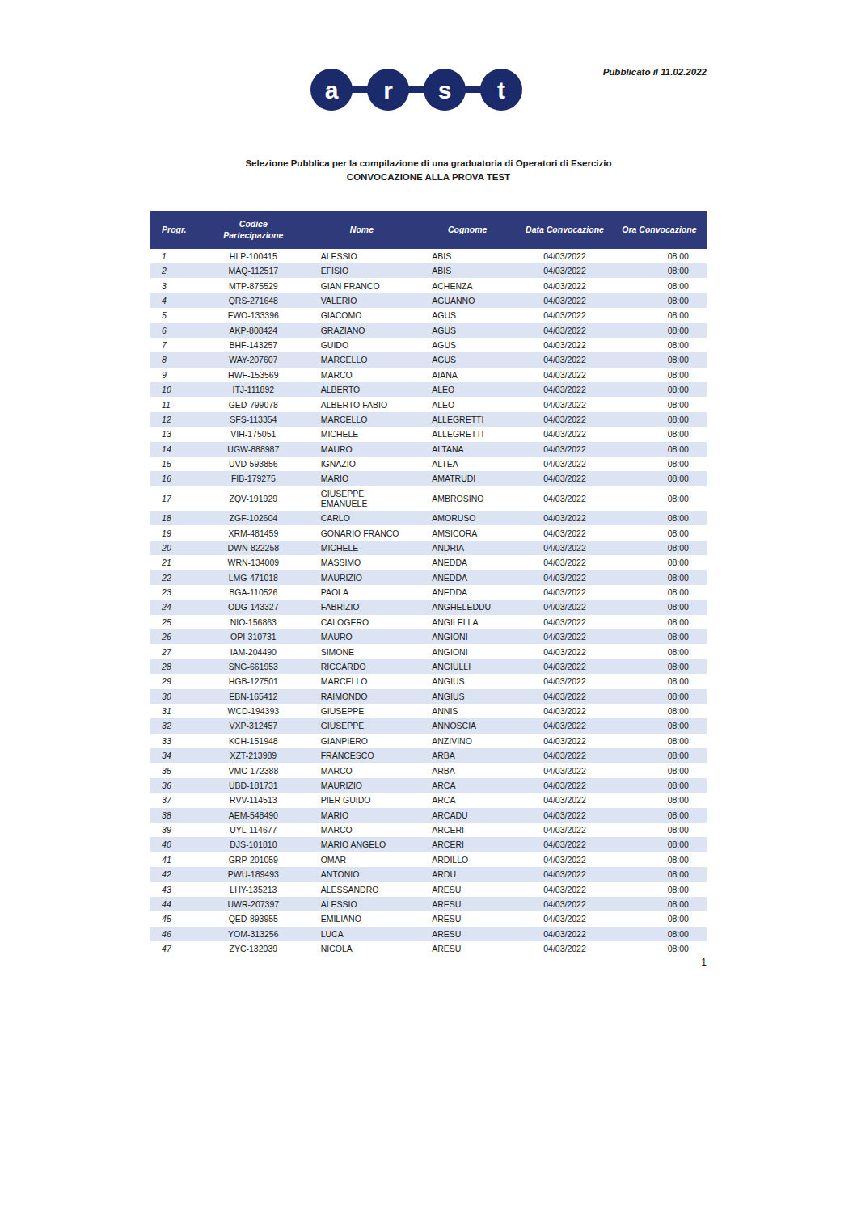Pubblicato il 11.02.2022
a r s t
Selezione Pubblica per la compilazione di una graduatoria di Operatori di Esercizio
CONVOCAZIONE ALLA PROVA TEST
| Progr. | Codice Partecipazione | Nome | Cognome | Data Convocazione | Ora Convocazione |
| --- | --- | --- | --- | --- | --- |
| 1 | HLP-100415 | ALESSIO | ABIS | 04/03/2022 | 08:00 |
| 2 | MAQ-112517 | EFISIO | ABIS | 04/03/2022 | 08:00 |
| 3 | MTP-875529 | GIAN FRANCO | ACHENZA | 04/03/2022 | 08:00 |
| 4 | QRS-271648 | VALERIO | AGUANNO | 04/03/2022 | 08:00 |
| 5 | FWO-133396 | GIACOMO | AGUS | 04/03/2022 | 08:00 |
| 6 | AKP-808424 | GRAZIANO | AGUS | 04/03/2022 | 08:00 |
| 7 | BHF-143257 | GUIDO | AGUS | 04/03/2022 | 08:00 |
| 8 | WAY-207607 | MARCELLO | AGUS | 04/03/2022 | 08:00 |
| 9 | HWF-153569 | MARCO | AIANA | 04/03/2022 | 08:00 |
| 10 | ITJ-111892 | ALBERTO | ALEO | 04/03/2022 | 08:00 |
| 11 | GED-799078 | ALBERTO FABIO | ALEO | 04/03/2022 | 08:00 |
| 12 | SFS-113354 | MARCELLO | ALLEGRETTI | 04/03/2022 | 08:00 |
| 13 | VIH-175051 | MICHELE | ALLEGRETTI | 04/03/2022 | 08:00 |
| 14 | UGW-888987 | MAURO | ALTANA | 04/03/2022 | 08:00 |
| 15 | UVD-593856 | IGNAZIO | ALTEA | 04/03/2022 | 08:00 |
| 16 | FIB-179275 | MARIO | AMATRUDI | 04/03/2022 | 08:00 |
| 17 | ZQV-191929 | GIUSEPPE EMANUELE | AMBROSINO | 04/03/2022 | 08:00 |
| 18 | ZGF-102604 | CARLO | AMORUSO | 04/03/2022 | 08:00 |
| 19 | XRM-481459 | GONARIO FRANCO | AMSICORA | 04/03/2022 | 08:00 |
| 20 | DWN-822258 | MICHELE | ANDRIA | 04/03/2022 | 08:00 |
| 21 | WRN-134009 | MASSIMO | ANEDDA | 04/03/2022 | 08:00 |
| 22 | LMG-471018 | MAURIZIO | ANEDDA | 04/03/2022 | 08:00 |
| 23 | BGA-110526 | PAOLA | ANEDDA | 04/03/2022 | 08:00 |
| 24 | ODG-143327 | FABRIZIO | ANGHELEDDU | 04/03/2022 | 08:00 |
| 25 | NIO-156863 | CALOGERO | ANGILELLA | 04/03/2022 | 08:00 |
| 26 | OPI-310731 | MAURO | ANGIONI | 04/03/2022 | 08:00 |
| 27 | IAM-204490 | SIMONE | ANGIONI | 04/03/2022 | 08:00 |
| 28 | SNG-661953 | RICCARDO | ANGIULLI | 04/03/2022 | 08:00 |
| 29 | HGB-127501 | MARCELLO | ANGIUS | 04/03/2022 | 08:00 |
| 30 | EBN-165412 | RAIMONDO | ANGIUS | 04/03/2022 | 08:00 |
| 31 | WCD-194393 | GIUSEPPE | ANNIS | 04/03/2022 | 08:00 |
| 32 | VXP-312457 | GIUSEPPE | ANNOSCIA | 04/03/2022 | 08:00 |
| 33 | KCH-151948 | GIANPIERO | ANZIVINO | 04/03/2022 | 08:00 |
| 34 | XZT-213989 | FRANCESCO | ARBA | 04/03/2022 | 08:00 |
| 35 | VMC-172388 | MARCO | ARBA | 04/03/2022 | 08:00 |
| 36 | UBD-181731 | MAURIZIO | ARCA | 04/03/2022 | 08:00 |
| 37 | RVV-114513 | PIER GUIDO | ARCA | 04/03/2022 | 08:00 |
| 38 | AEM-548490 | MARIO | ARCADU | 04/03/2022 | 08:00 |
| 39 | UYL-114677 | MARCO | ARCERI | 04/03/2022 | 08:00 |
| 40 | DJS-101810 | MARIO ANGELO | ARCERI | 04/03/2022 | 08:00 |
| 41 | GRP-201059 | OMAR | ARDILLO | 04/03/2022 | 08:00 |
| 42 | PWU-189493 | ANTONIO | ARDU | 04/03/2022 | 08:00 |
| 43 | LHY-135213 | ALESSANDRO | ARESU | 04/03/2022 | 08:00 |
| 44 | UWR-207397 | ALESSIO | ARESU | 04/03/2022 | 08:00 |
| 45 | QED-893955 | EMILIANO | ARESU | 04/03/2022 | 08:00 |
| 46 | YOM-313256 | LUCA | ARESU | 04/03/2022 | 08:00 |
| 47 | ZYC-132039 | NICOLA | ARESU | 04/03/2022 | 08:00 |
1